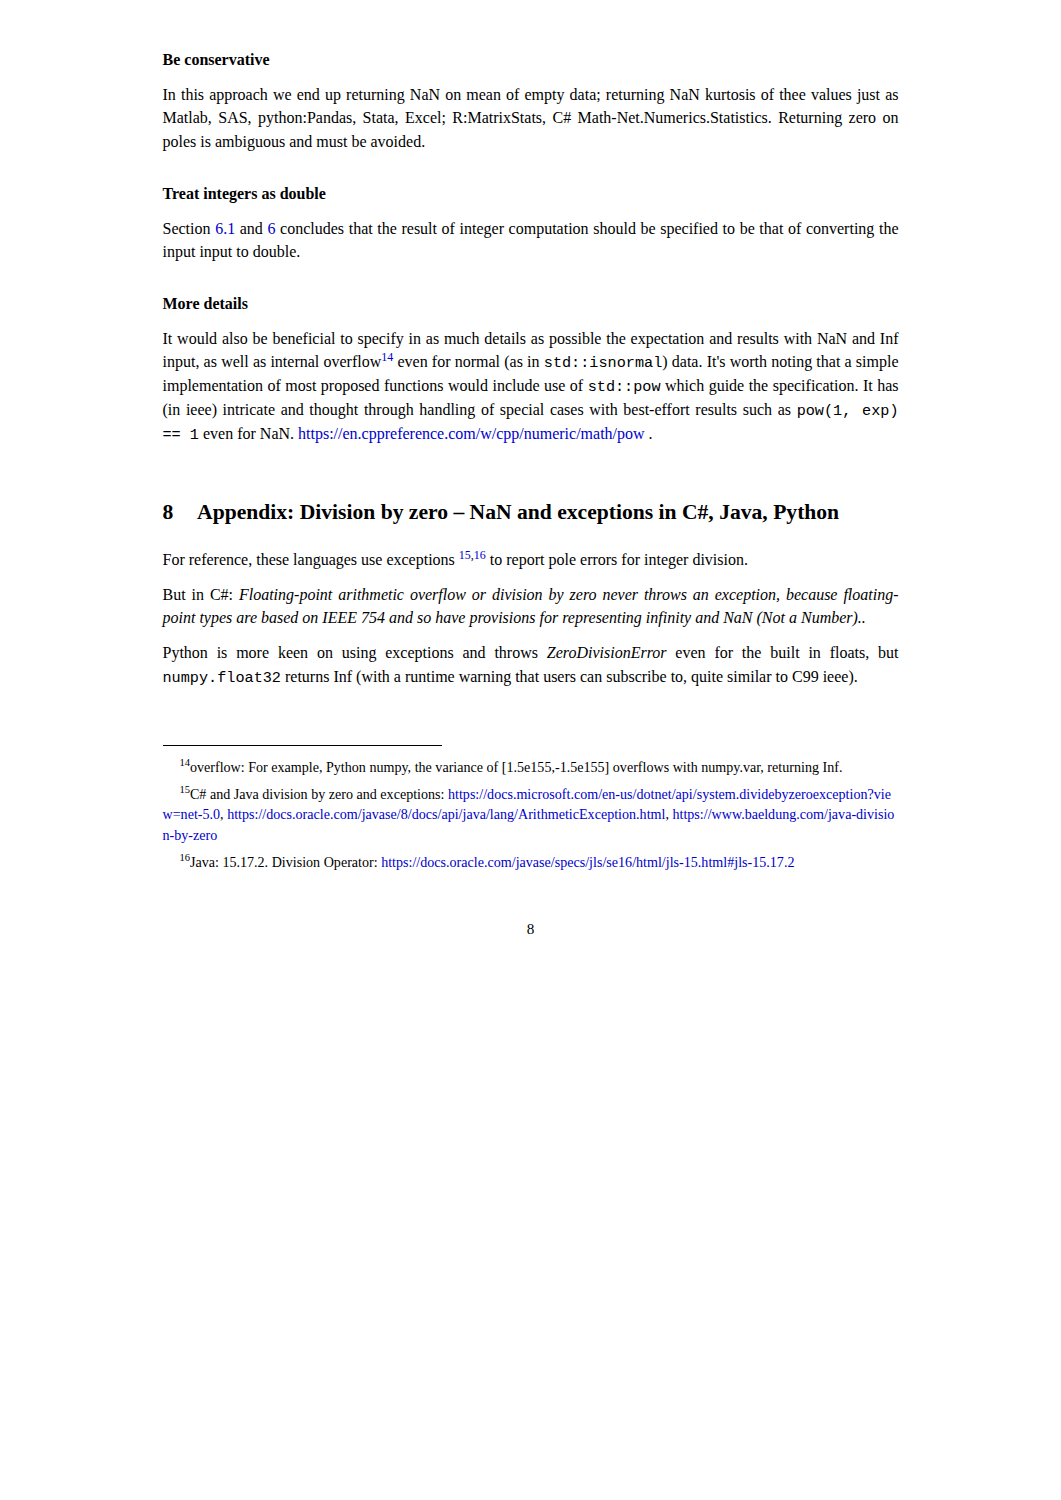Be conservative
In this approach we end up returning NaN on mean of empty data; returning NaN kurtosis of thee values just as Matlab, SAS, python:Pandas, Stata, Excel; R:MatrixStats, C# Math-Net.Numerics.Statistics. Returning zero on poles is ambiguous and must be avoided.
Treat integers as double
Section 6.1 and 6 concludes that the result of integer computation should be specified to be that of converting the input input to double.
More details
It would also be beneficial to specify in as much details as possible the expectation and results with NaN and Inf input, as well as internal overflow14 even for normal (as in std::isnormal) data. It's worth noting that a simple implementation of most proposed functions would include use of std::pow which guide the specification. It has (in ieee) intricate and thought through handling of special cases with best-effort results such as pow(1, exp) == 1 even for NaN. https://en.cppreference.com/w/cpp/numeric/math/pow .
8 Appendix: Division by zero – NaN and exceptions in C#, Java, Python
For reference, these languages use exceptions 15,16 to report pole errors for integer division.
But in C#: Floating-point arithmetic overflow or division by zero never throws an exception, because floating-point types are based on IEEE 754 and so have provisions for representing infinity and NaN (Not a Number)..
Python is more keen on using exceptions and throws ZeroDivisionError even for the built in floats, but numpy.float32 returns Inf (with a runtime warning that users can subscribe to, quite similar to C99 ieee).
14overflow: For example, Python numpy, the variance of [1.5e155,-1.5e155] overflows with numpy.var, returning Inf.
15C# and Java division by zero and exceptions: https://docs.microsoft.com/en-us/dotnet/api/system.dividebyzeroexception?view=net-5.0, https://docs.oracle.com/javase/8/docs/api/java/lang/ArithmeticException.html, https://www.baeldung.com/java-division-by-zero
16Java: 15.17.2. Division Operator: https://docs.oracle.com/javase/specs/jls/se16/html/jls-15.html#jls-15.17.2
8